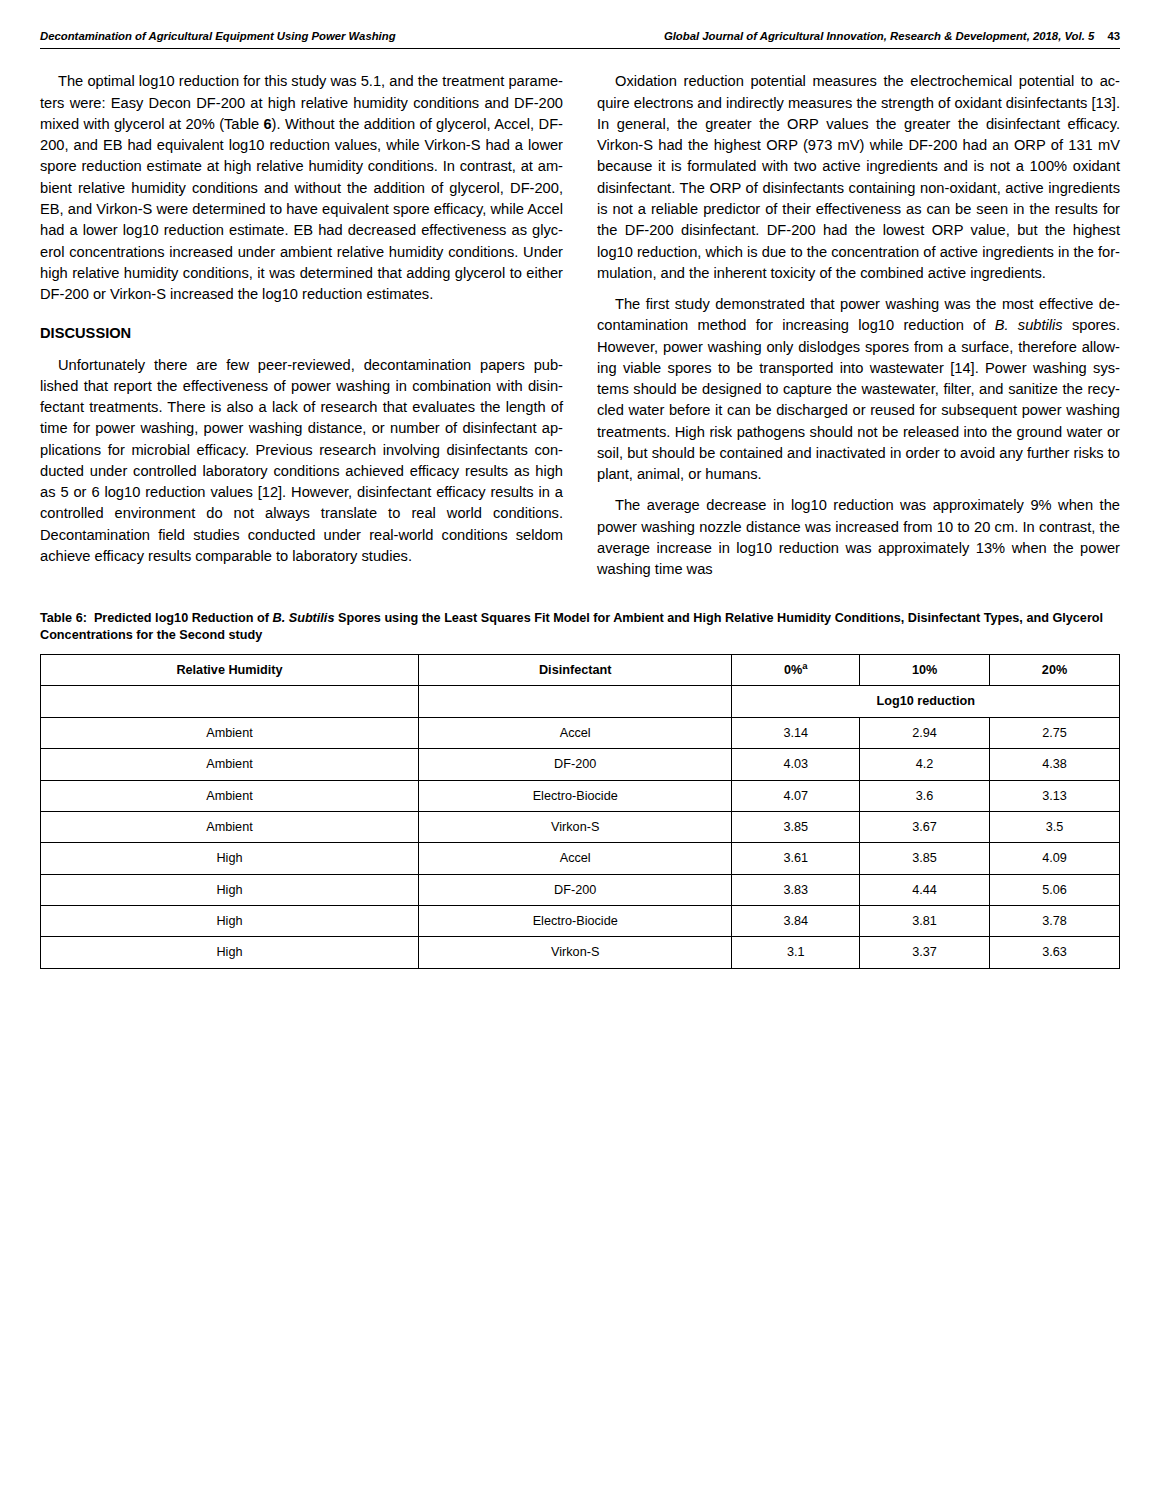Decontamination of Agricultural Equipment Using Power Washing Global Journal of Agricultural Innovation, Research & Development, 2018, Vol. 5 43
The optimal log10 reduction for this study was 5.1, and the treatment parameters were: Easy Decon DF-200 at high relative humidity conditions and DF-200 mixed with glycerol at 20% (Table 6). Without the addition of glycerol, Accel, DF-200, and EB had equivalent log10 reduction values, while Virkon-S had a lower spore reduction estimate at high relative humidity conditions. In contrast, at ambient relative humidity conditions and without the addition of glycerol, DF-200, EB, and Virkon-S were determined to have equivalent spore efficacy, while Accel had a lower log10 reduction estimate. EB had decreased effectiveness as glycerol concentrations increased under ambient relative humidity conditions. Under high relative humidity conditions, it was determined that adding glycerol to either DF-200 or Virkon-S increased the log10 reduction estimates.
DISCUSSION
Unfortunately there are few peer-reviewed, decontamination papers published that report the effectiveness of power washing in combination with disinfectant treatments. There is also a lack of research that evaluates the length of time for power washing, power washing distance, or number of disinfectant applications for microbial efficacy. Previous research involving disinfectants conducted under controlled laboratory conditions achieved efficacy results as high as 5 or 6 log10 reduction values [12]. However, disinfectant efficacy results in a controlled environment do not always translate to real world conditions. Decontamination field studies conducted under real-world conditions seldom achieve efficacy results comparable to laboratory studies.
Oxidation reduction potential measures the electrochemical potential to acquire electrons and indirectly measures the strength of oxidant disinfectants [13]. In general, the greater the ORP values the greater the disinfectant efficacy. Virkon-S had the highest ORP (973 mV) while DF-200 had an ORP of 131 mV because it is formulated with two active ingredients and is not a 100% oxidant disinfectant. The ORP of disinfectants containing non-oxidant, active ingredients is not a reliable predictor of their effectiveness as can be seen in the results for the DF-200 disinfectant. DF-200 had the lowest ORP value, but the highest log10 reduction, which is due to the concentration of active ingredients in the formulation, and the inherent toxicity of the combined active ingredients.
The first study demonstrated that power washing was the most effective decontamination method for increasing log10 reduction of B. subtilis spores. However, power washing only dislodges spores from a surface, therefore allowing viable spores to be transported into wastewater [14]. Power washing systems should be designed to capture the wastewater, filter, and sanitize the recycled water before it can be discharged or reused for subsequent power washing treatments. High risk pathogens should not be released into the ground water or soil, but should be contained and inactivated in order to avoid any further risks to plant, animal, or humans.
The average decrease in log10 reduction was approximately 9% when the power washing nozzle distance was increased from 10 to 20 cm. In contrast, the average increase in log10 reduction was approximately 13% when the power washing time was
Table 6: Predicted log10 Reduction of B. Subtilis Spores using the Least Squares Fit Model for Ambient and High Relative Humidity Conditions, Disinfectant Types, and Glycerol Concentrations for the Second study
| Relative Humidity | Disinfectant | 0% a | 10% | 20% |
| --- | --- | --- | --- | --- |
| | | Log10 reduction |
| Ambient | Accel | 3.14 | 2.94 | 2.75 |
| Ambient | DF-200 | 4.03 | 4.2 | 4.38 |
| Ambient | Electro-Biocide | 4.07 | 3.6 | 3.13 |
| Ambient | Virkon-S | 3.85 | 3.67 | 3.5 |
| High | Accel | 3.61 | 3.85 | 4.09 |
| High | DF-200 | 3.83 | 4.44 | 5.06 |
| High | Electro-Biocide | 3.84 | 3.81 | 3.78 |
| High | Virkon-S | 3.1 | 3.37 | 3.63 |